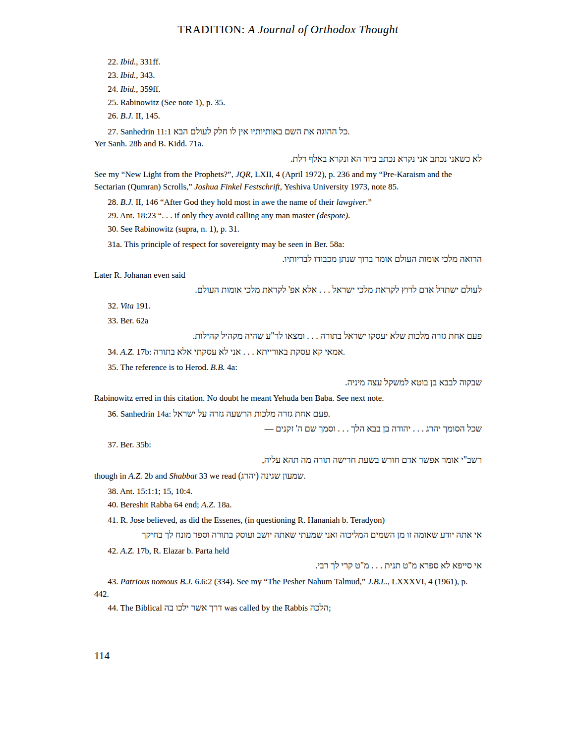TRADITION: A Journal of Orthodox Thought
22. Ibid., 331ff.
23. Ibid., 343.
24. Ibid., 359ff.
25. Rabinowitz (See note 1), p. 35.
26. B.J. II, 145.
27. Sanhedrin 11:1 כל ההוגה את השם באותיותיו אין לו חלק לעולם הבא. Yer Sanh. 28b and B. Kidd. 71a. לא כשאני נכתב אני נקרא נכתב ביוד הא ונקרא באלף דלת. See my “New Light from the Prophets?”, JQR, LXII, 4 (April 1972), p. 236 and my “Pre-Karaism and the Sectarian (Qumran) Scrolls,” Joshua Finkel Festschrift, Yeshiva University 1973, note 85.
28. B.J. II, 146 “After God they hold most in awe the name of their lawgiver.”
29. Ant. 18:23 “. . . if only they avoid calling any man master (despote).
30. See Rabinowitz (supra, n. 1), p. 31.
31a. This principle of respect for sovereignty may be seen in Ber. 58a: הרואה מלכי אומות העולם אומר ברוך שנתן מכבודו לבריותיו. Later R. Johanan even said לעולם ישתדל אדם לרוץ לקראת מלכי ישראל . . . אלא אפ' לקראת מלכי אומות העולם.
32. Vita 191.
33. Ber. 62a פעם אחת גזרה מלכות שלא יעסקו ישראל בתורה . . . ומצאו לר"ע שהיה מקהיל קהילות.
34. A.Z. 17b: אמאי קא עסקת באורייתא . . . אני לא עסקתי אלא בתורה.
35. The reference is to Herod. B.B. 4a: שבקוה לבבא בן בוטא למשקל עצה מיניה. Rabinowitz erred in this citation. No doubt he meant Yehuda ben Baba. See next note.
36. Sanhedrin 14a: פעם אחת גזרה מלכות הרשעה גזרה על ישראל. שכל הסומך יהרג . . . יהודה בן בבא הלך . . . וסמך שם ה' זקנים —
37. Ber. 35b: רשב"י אומר אפשר אדם חורש בשעת חרישה תורה מה תהא עליה, though in A.Z. 2b and Shabbat 33 we read שמעון שגינה (יהרג).
38. Ant. 15:1:1; 15, 10:4.
40. Bereshit Rabba 64 end; A.Z. 18a.
41. R. Jose believed, as did the Essenes, (in questioning R. Hananiah b. Teradyon) אי אתה יודע שאומה זו מן השמים המליכוה ואני שמעתי שאתה יושב ועוסק בתורה וספר מונח לך בחיקך
42. A.Z. 17b, R. Elazar b. Parta held אי סייפא לא ספרא מ"ט תנית . . . מ"ט קרי לך רבי.
43. Patrious nomous B.J. 6.6:2 (334). See my “The Pesher Nahum Talmud,” J.B.L., LXXXVI, 4 (1961), p. 442.
44. The Biblical דרך אשר ילכו בה was called by the Rabbis הלכה;
114